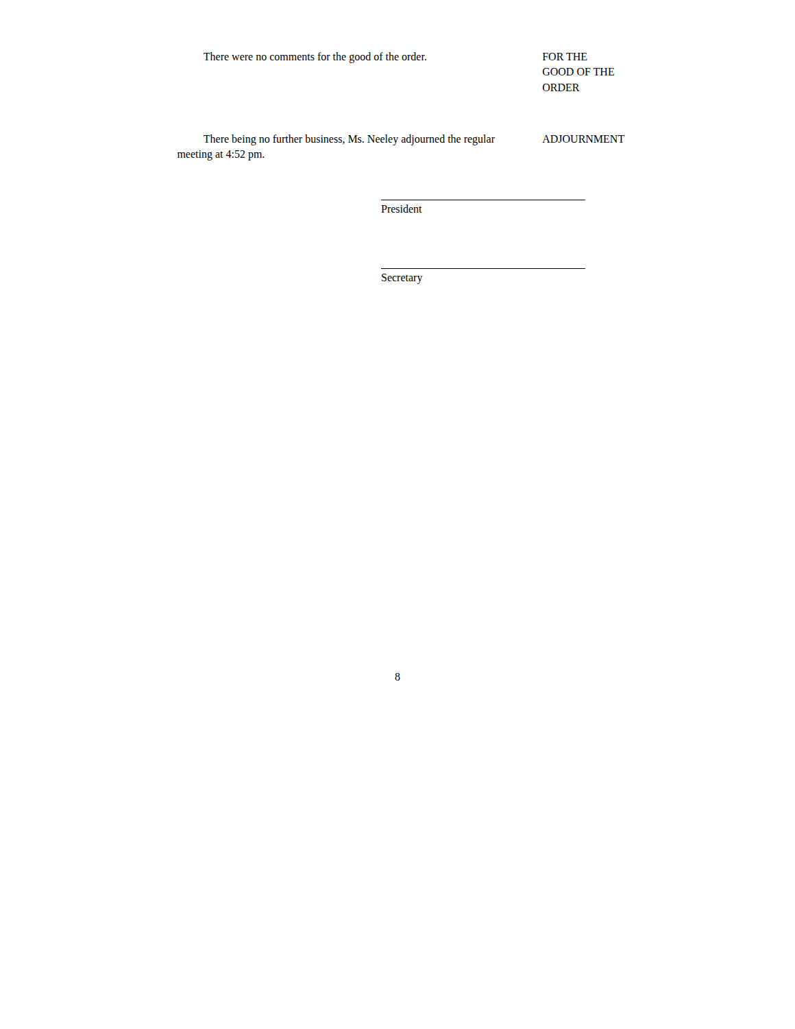There were no comments for the good of the order.
FOR THE GOOD OF THE ORDER
There being no further business, Ms. Neeley adjourned the regular meeting at 4:52 pm.
ADJOURNMENT
President
Secretary
8